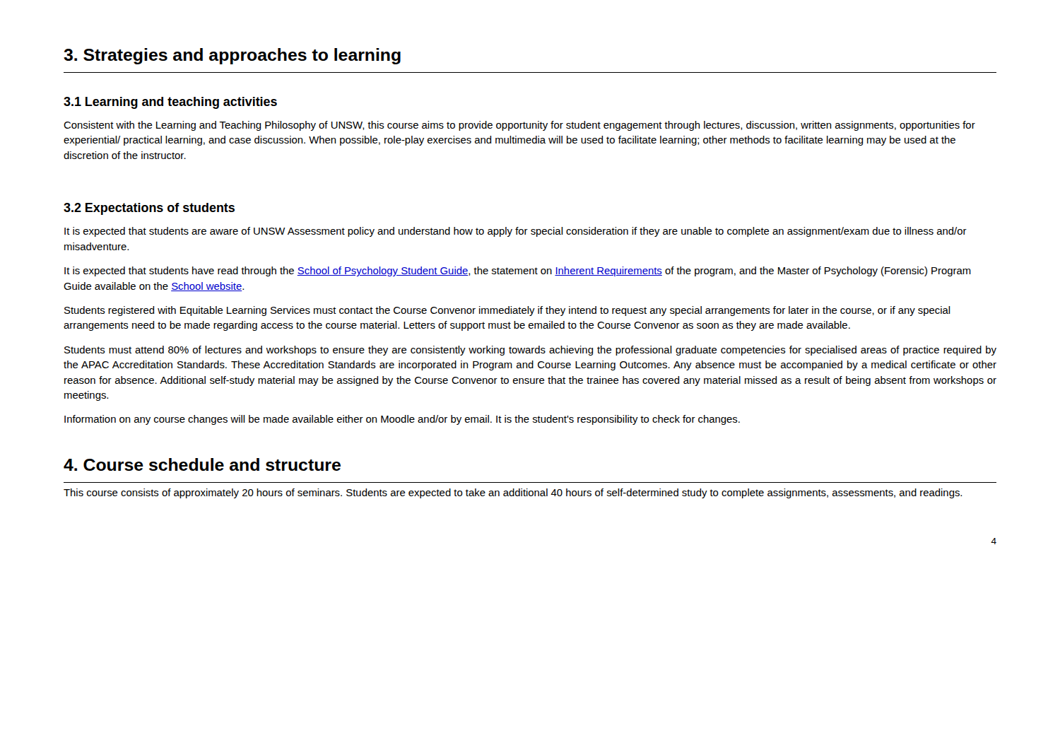3. Strategies and approaches to learning
3.1 Learning and teaching activities
Consistent with the Learning and Teaching Philosophy of UNSW, this course aims to provide opportunity for student engagement through lectures, discussion, written assignments, opportunities for experiential/ practical learning, and case discussion. When possible, role-play exercises and multimedia will be used to facilitate learning; other methods to facilitate learning may be used at the discretion of the instructor.
3.2 Expectations of students
It is expected that students are aware of UNSW Assessment policy and understand how to apply for special consideration if they are unable to complete an assignment/exam due to illness and/or misadventure.
It is expected that students have read through the School of Psychology Student Guide, the statement on Inherent Requirements of the program, and the Master of Psychology (Forensic) Program Guide available on the School website.
Students registered with Equitable Learning Services must contact the Course Convenor immediately if they intend to request any special arrangements for later in the course, or if any special arrangements need to be made regarding access to the course material. Letters of support must be emailed to the Course Convenor as soon as they are made available.
Students must attend 80% of lectures and workshops to ensure they are consistently working towards achieving the professional graduate competencies for specialised areas of practice required by the APAC Accreditation Standards. These Accreditation Standards are incorporated in Program and Course Learning Outcomes. Any absence must be accompanied by a medical certificate or other reason for absence. Additional self-study material may be assigned by the Course Convenor to ensure that the trainee has covered any material missed as a result of being absent from workshops or meetings.
Information on any course changes will be made available either on Moodle and/or by email. It is the student's responsibility to check for changes.
4. Course schedule and structure
This course consists of approximately 20 hours of seminars. Students are expected to take an additional 40 hours of self-determined study to complete assignments, assessments, and readings.
4